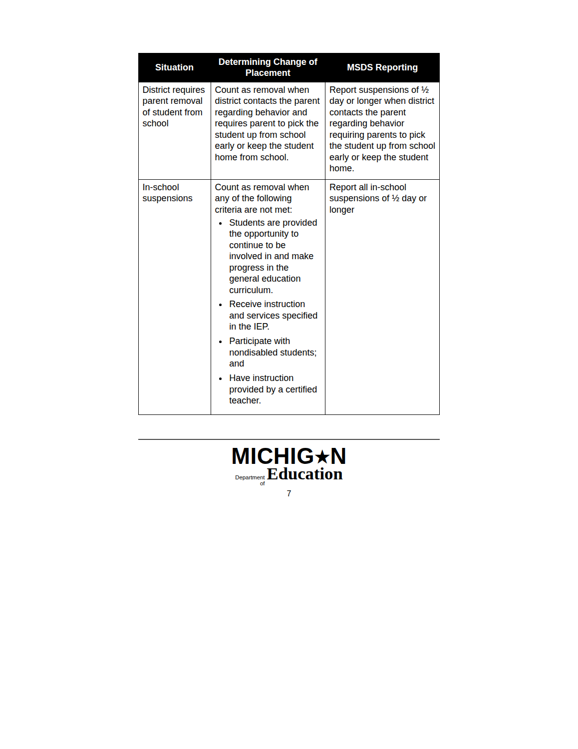| Situation | Determining Change of Placement | MSDS Reporting |
| --- | --- | --- |
| District requires parent removal of student from school | Count as removal when district contacts the parent regarding behavior and requires parent to pick the student up from school early or keep the student home from school. | Report suspensions of ½ day or longer when district contacts the parent regarding behavior requiring parents to pick the student up from school early or keep the student home. |
| In-school suspensions | Count as removal when any of the following criteria are not met: Students are provided the opportunity to continue to be involved in and make progress in the general education curriculum. Receive instruction and services specified in the IEP. Participate with nondisabled students; and Have instruction provided by a certified teacher. | Report all in-school suspensions of ½ day or longer |
MICHIG★N
Department
of
Education
7